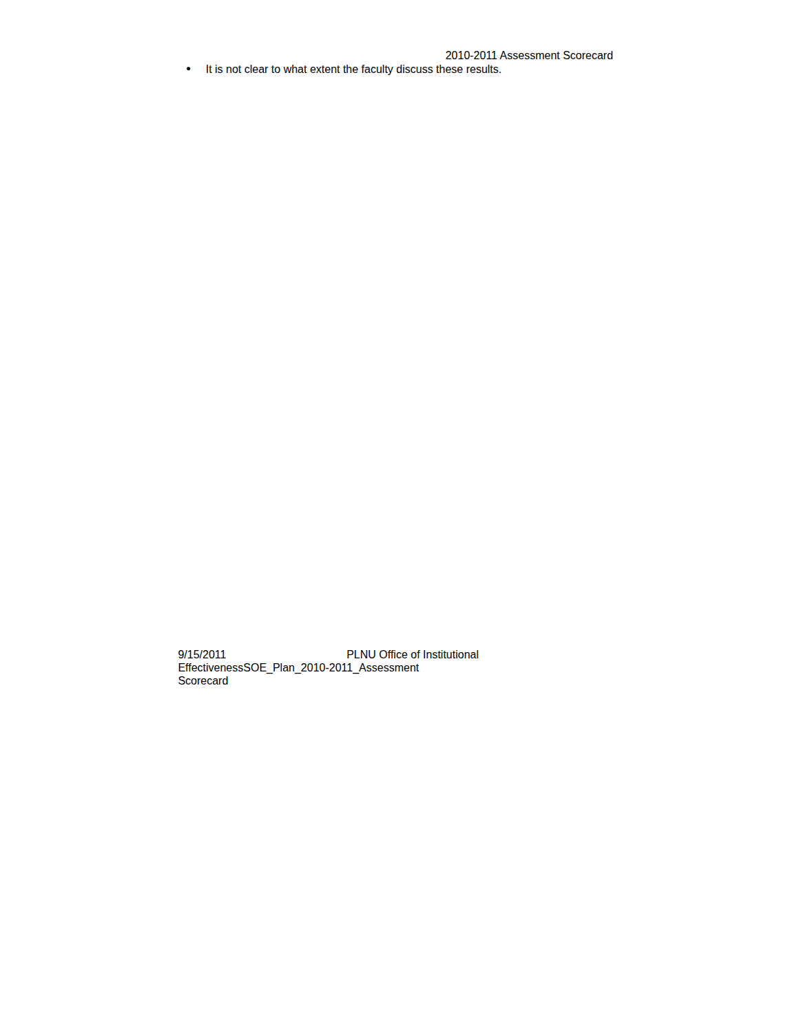2010-2011 Assessment Scorecard
It is not clear to what extent the faculty discuss these results.
9/15/2011 PLNU Office of Institutional EffectivenessSOE_Plan_2010-2011_Assessment Scorecard